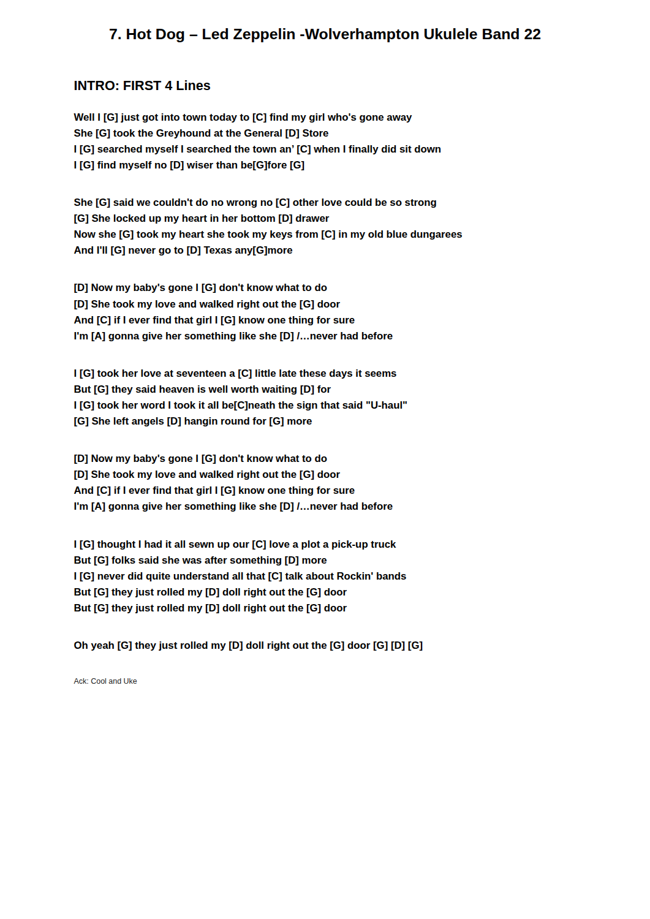7. Hot Dog – Led Zeppelin -Wolverhampton Ukulele Band 22
INTRO: FIRST 4 Lines
Well I [G] just got into town today to [C] find my girl who's gone away
She [G] took the Greyhound at the General [D] Store
I [G] searched myself I searched the town an’ [C] when I finally did sit down
I [G] find myself no [D] wiser than be[G]fore [G]
She [G] said we couldn't do no wrong no [C] other love could be so strong
[G] She locked up my heart in her bottom [D] drawer
Now she [G] took my heart she took my keys from [C] in my old blue dungarees
And I'll [G] never go to [D] Texas any[G]more
[D] Now my baby's gone I [G] don't know what to do
[D] She took my love and walked right out the [G] door
And [C] if I ever find that girl I [G] know one thing for sure
I'm [A] gonna give her something like she [D] /…never had before
I [G] took her love at seventeen a [C] little late these days it seems
But [G] they said heaven is well worth waiting [D] for
I [G] took her word I took it all be[C]neath the sign that said "U-haul"
[G] She left angels [D] hangin round for [G] more
[D] Now my baby's gone I [G] don't know what to do
[D] She took my love and walked right out the [G] door
And [C] if I ever find that girl I [G] know one thing for sure
I'm [A] gonna give her something like she [D] /…never had before
I [G] thought I had it all sewn up our [C] love a plot a pick-up truck
But [G] folks said she was after something [D] more
I [G] never did quite understand all that [C] talk about Rockin' bands
But [G] they just rolled my [D] doll right out the [G] door
But [G] they just rolled my [D] doll right out the [G] door
Oh yeah [G] they just rolled my [D] doll right out the [G] door [G] [D] [G]
Ack: Cool and Uke